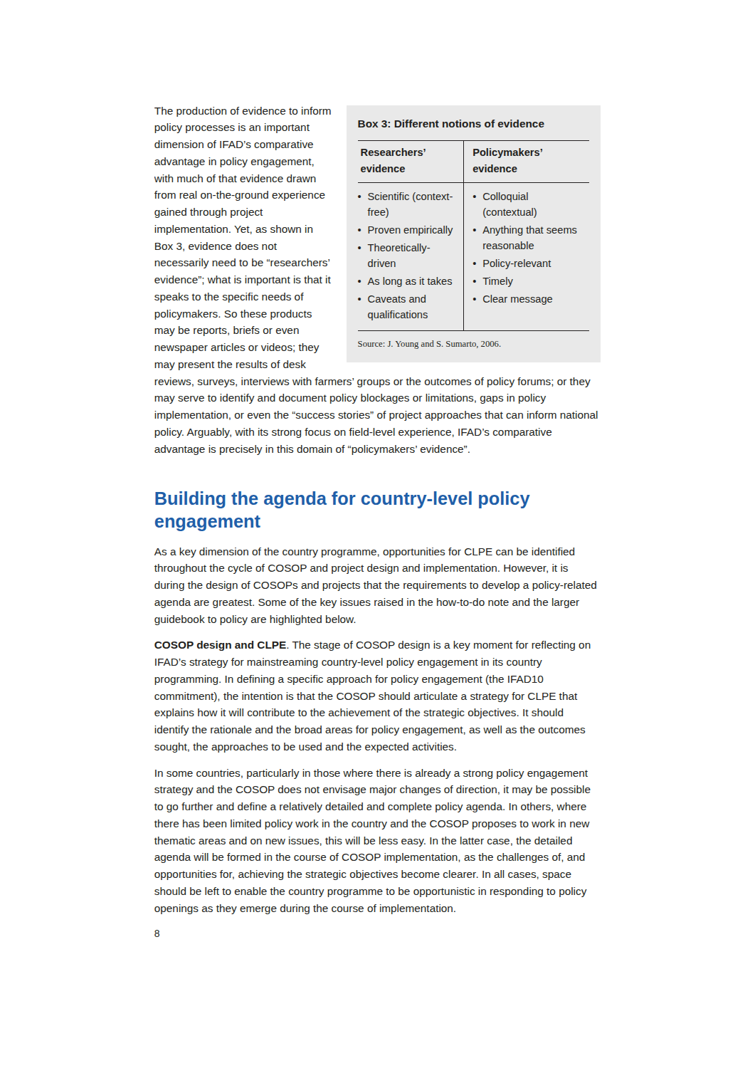Box 3: Different notions of evidence
| Researchers’ evidence | Policymakers’ evidence |
| --- | --- |
| Scientific (context-free) Proven empirically Theoretically-driven As long as it takes Caveats and qualifications | Colloquial (contextual) Anything that seems reasonable Policy-relevant Timely Clear message |
Source: J. Young and S. Sumarto, 2006.
The production of evidence to inform policy processes is an important dimension of IFAD’s comparative advantage in policy engagement, with much of that evidence drawn from real on-the-ground experience gained through project implementation. Yet, as shown in Box 3, evidence does not necessarily need to be “researchers’ evidence”; what is important is that it speaks to the specific needs of policymakers. So these products may be reports, briefs or even newspaper articles or videos; they may present the results of desk reviews, surveys, interviews with farmers’ groups or the outcomes of policy forums; or they may serve to identify and document policy blockages or limitations, gaps in policy implementation, or even the “success stories” of project approaches that can inform national policy. Arguably, with its strong focus on field-level experience, IFAD’s comparative advantage is precisely in this domain of “policymakers’ evidence”.
Building the agenda for country-level policy engagement
As a key dimension of the country programme, opportunities for CLPE can be identified throughout the cycle of COSOP and project design and implementation. However, it is during the design of COSOPs and projects that the requirements to develop a policy-related agenda are greatest. Some of the key issues raised in the how-to-do note and the larger guidebook to policy are highlighted below.
COSOP design and CLPE. The stage of COSOP design is a key moment for reflecting on IFAD’s strategy for mainstreaming country-level policy engagement in its country programming. In defining a specific approach for policy engagement (the IFAD10 commitment), the intention is that the COSOP should articulate a strategy for CLPE that explains how it will contribute to the achievement of the strategic objectives. It should identify the rationale and the broad areas for policy engagement, as well as the outcomes sought, the approaches to be used and the expected activities.
In some countries, particularly in those where there is already a strong policy engagement strategy and the COSOP does not envisage major changes of direction, it may be possible to go further and define a relatively detailed and complete policy agenda. In others, where there has been limited policy work in the country and the COSOP proposes to work in new thematic areas and on new issues, this will be less easy. In the latter case, the detailed agenda will be formed in the course of COSOP implementation, as the challenges of, and opportunities for, achieving the strategic objectives become clearer. In all cases, space should be left to enable the country programme to be opportunistic in responding to policy openings as they emerge during the course of implementation.
8